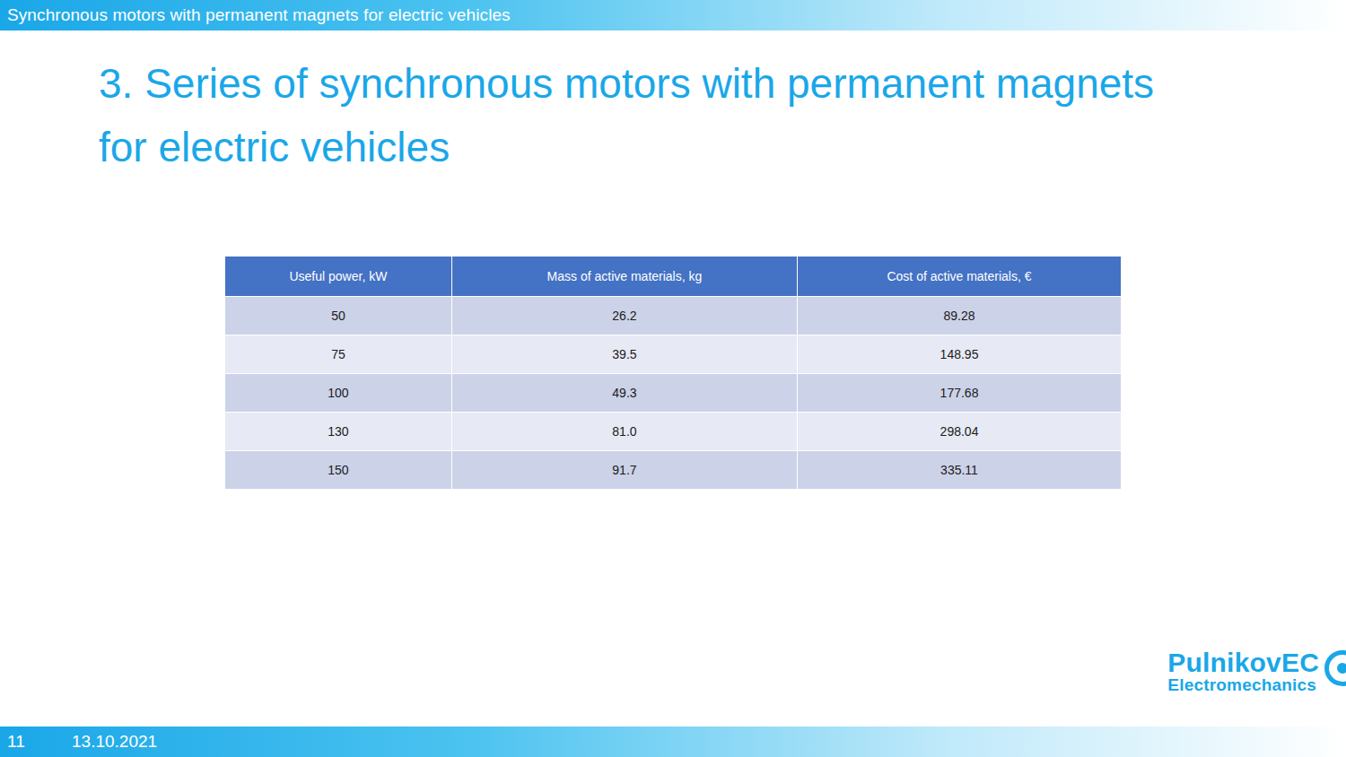Synchronous motors with permanent magnets for electric vehicles
3. Series of synchronous motors with permanent magnets for electric vehicles
| Useful power, kW | Mass of active materials, kg | Cost of active materials, € |
| --- | --- | --- |
| 50 | 26.2 | 89.28 |
| 75 | 39.5 | 148.95 |
| 100 | 49.3 | 177.68 |
| 130 | 81.0 | 298.04 |
| 150 | 91.7 | 335.11 |
PulnikovEC
Electromechanics
11 13.10.2021